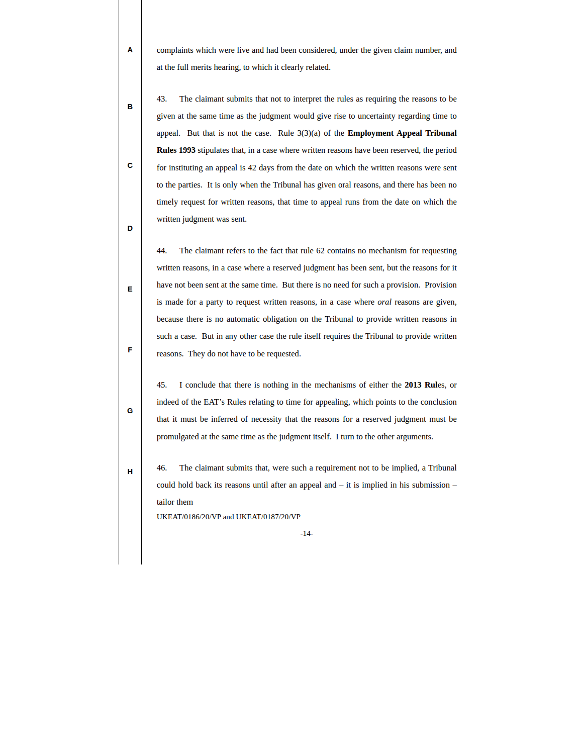A
B
C
D
E
F
G
H
complaints which were live and had been considered, under the given claim number, and at the full merits hearing, to which it clearly related.
43. The claimant submits that not to interpret the rules as requiring the reasons to be given at the same time as the judgment would give rise to uncertainty regarding time to appeal. But that is not the case. Rule 3(3)(a) of the Employment Appeal Tribunal Rules 1993 stipulates that, in a case where written reasons have been reserved, the period for instituting an appeal is 42 days from the date on which the written reasons were sent to the parties. It is only when the Tribunal has given oral reasons, and there has been no timely request for written reasons, that time to appeal runs from the date on which the written judgment was sent.
44. The claimant refers to the fact that rule 62 contains no mechanism for requesting written reasons, in a case where a reserved judgment has been sent, but the reasons for it have not been sent at the same time. But there is no need for such a provision. Provision is made for a party to request written reasons, in a case where oral reasons are given, because there is no automatic obligation on the Tribunal to provide written reasons in such a case. But in any other case the rule itself requires the Tribunal to provide written reasons. They do not have to be requested.
45. I conclude that there is nothing in the mechanisms of either the 2013 Rules, or indeed of the EAT’s Rules relating to time for appealing, which points to the conclusion that it must be inferred of necessity that the reasons for a reserved judgment must be promulgated at the same time as the judgment itself. I turn to the other arguments.
46. The claimant submits that, were such a requirement not to be implied, a Tribunal could hold back its reasons until after an appeal and – it is implied in his submission – tailor them
UKEAT/0186/20/VP and UKEAT/0187/20/VP
-14-